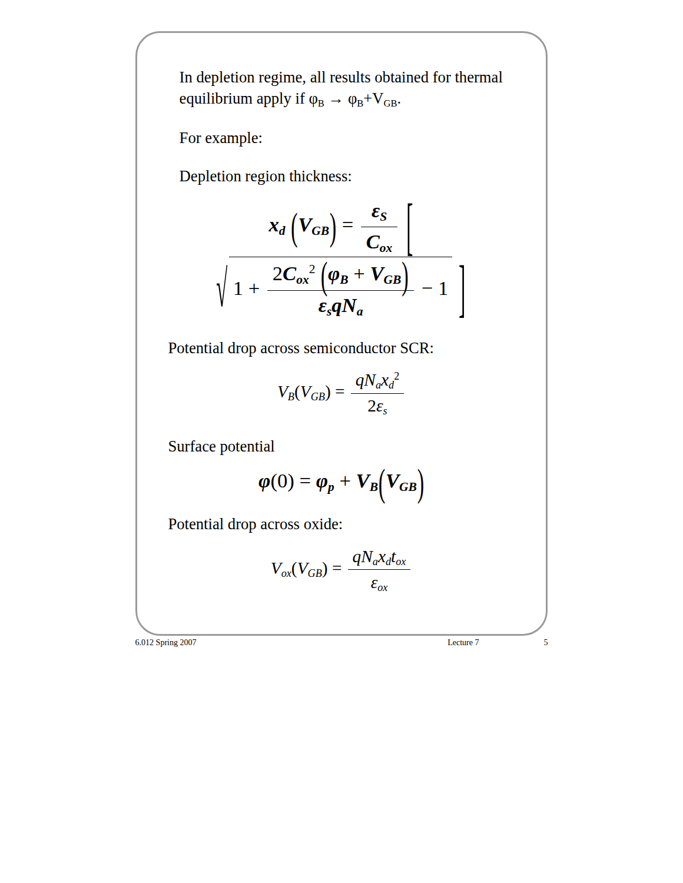In depletion regime, all results obtained for thermal equilibrium apply if φB → φB+VGB.
For example:
Depletion region thickness:
xd (VGB) = εS Cox [ √ 1 + 2Cox2 (φB + VGB) εsqNa − 1 ]
Potential drop across semiconductor SCR:
VB(VGB) = qNaxd2 2εs
Surface potential
φ(0) = φp + VB(VGB)
Potential drop across oxide:
Vox(VGB) = qNaxdtox εox
| 6.012 Spring 2007 | Lecture 7 | 5 |